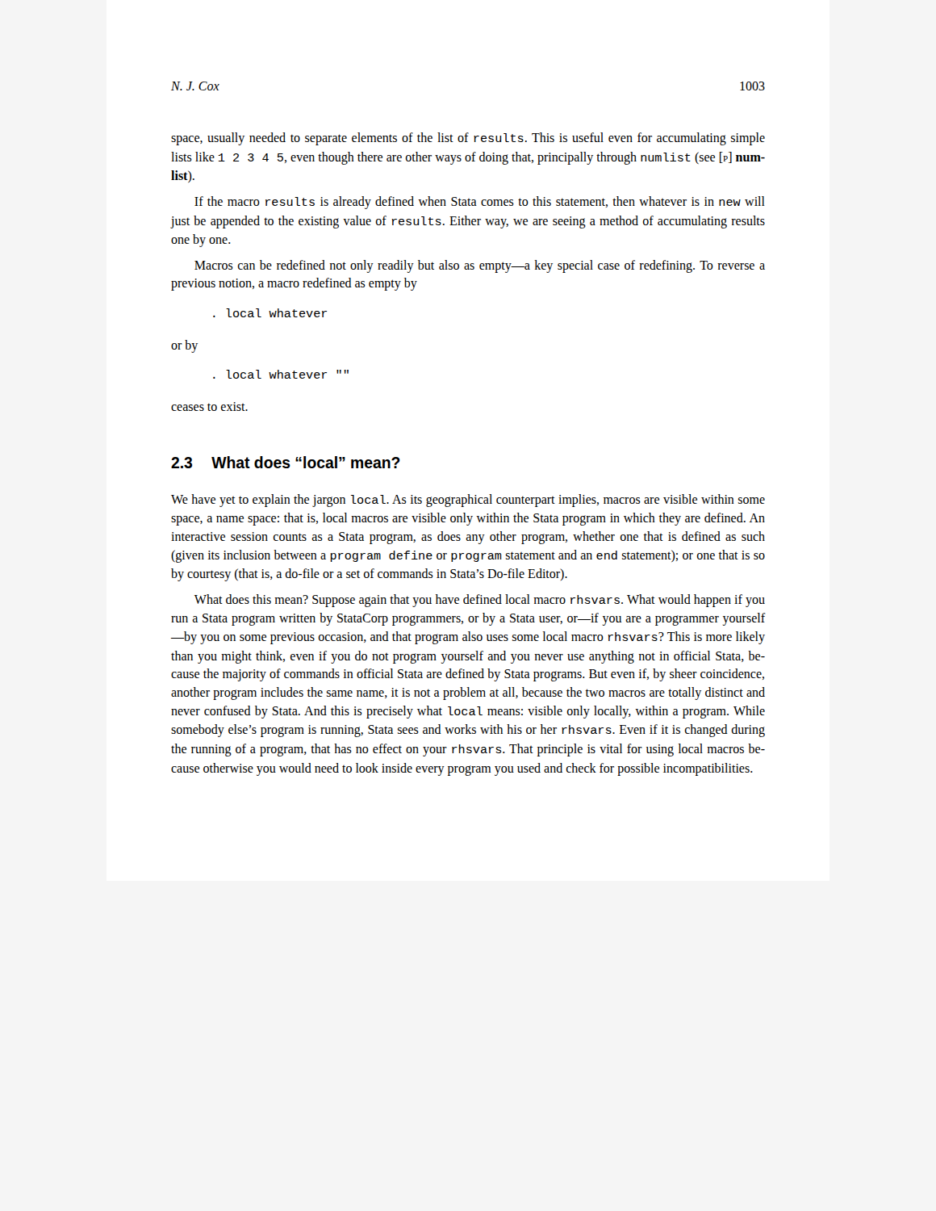N. J. Cox 1003
space, usually needed to separate elements of the list of results. This is useful even for accumulating simple lists like 1 2 3 4 5, even though there are other ways of doing that, principally through numlist (see [p] numlist).
If the macro results is already defined when Stata comes to this statement, then whatever is in new will just be appended to the existing value of results. Either way, we are seeing a method of accumulating results one by one.
Macros can be redefined not only readily but also as empty—a key special case of redefining. To reverse a previous notion, a macro redefined as empty by
. local whatever
or by
. local whatever ""
ceases to exist.
2.3 What does “local” mean?
We have yet to explain the jargon local. As its geographical counterpart implies, macros are visible within some space, a name space: that is, local macros are visible only within the Stata program in which they are defined. An interactive session counts as a Stata program, as does any other program, whether one that is defined as such (given its inclusion between a program define or program statement and an end statement); or one that is so by courtesy (that is, a do-file or a set of commands in Stata’s Do-file Editor).
What does this mean? Suppose again that you have defined local macro rhsvars. What would happen if you run a Stata program written by StataCorp programmers, or by a Stata user, or—if you are a programmer yourself—by you on some previous occasion, and that program also uses some local macro rhsvars? This is more likely than you might think, even if you do not program yourself and you never use anything not in official Stata, because the majority of commands in official Stata are defined by Stata programs. But even if, by sheer coincidence, another program includes the same name, it is not a problem at all, because the two macros are totally distinct and never confused by Stata. And this is precisely what local means: visible only locally, within a program. While somebody else’s program is running, Stata sees and works with his or her rhsvars. Even if it is changed during the running of a program, that has no effect on your rhsvars. That principle is vital for using local macros because otherwise you would need to look inside every program you used and check for possible incompatibilities.